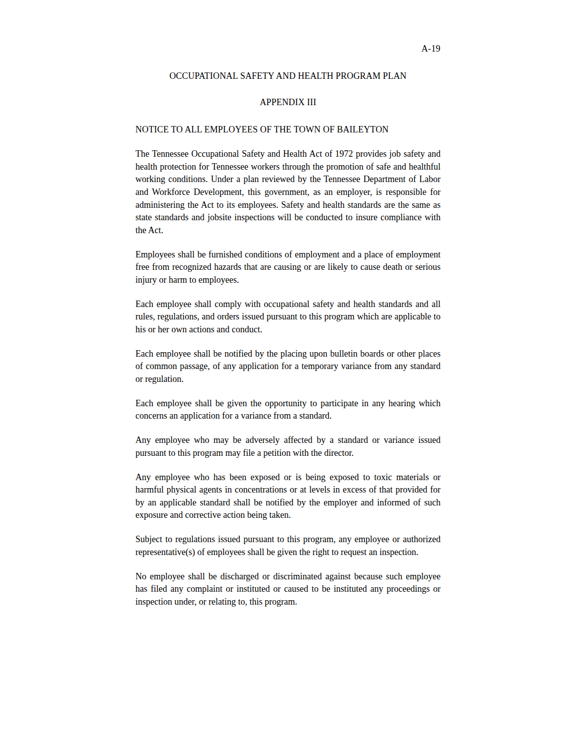A-19
OCCUPATIONAL SAFETY AND HEALTH PROGRAM PLAN
APPENDIX III
NOTICE TO ALL EMPLOYEES OF THE TOWN OF BAILEYTON
The Tennessee Occupational Safety and Health Act of 1972 provides job safety and health protection for Tennessee workers through the promotion of safe and healthful working conditions. Under a plan reviewed by the Tennessee Department of Labor and Workforce Development, this government, as an employer, is responsible for administering the Act to its employees. Safety and health standards are the same as state standards and jobsite inspections will be conducted to insure compliance with the Act.
Employees shall be furnished conditions of employment and a place of employment free from recognized hazards that are causing or are likely to cause death or serious injury or harm to employees.
Each employee shall comply with occupational safety and health standards and all rules, regulations, and orders issued pursuant to this program which are applicable to his or her own actions and conduct.
Each employee shall be notified by the placing upon bulletin boards or other places of common passage, of any application for a temporary variance from any standard or regulation.
Each employee shall be given the opportunity to participate in any hearing which concerns an application for a variance from a standard.
Any employee who may be adversely affected by a standard or variance issued pursuant to this program may file a petition with the director.
Any employee who has been exposed or is being exposed to toxic materials or harmful physical agents in concentrations or at levels in excess of that provided for by an applicable standard shall be notified by the employer and informed of such exposure and corrective action being taken.
Subject to regulations issued pursuant to this program, any employee or authorized representative(s) of employees shall be given the right to request an inspection.
No employee shall be discharged or discriminated against because such employee has filed any complaint or instituted or caused to be instituted any proceedings or inspection under, or relating to, this program.